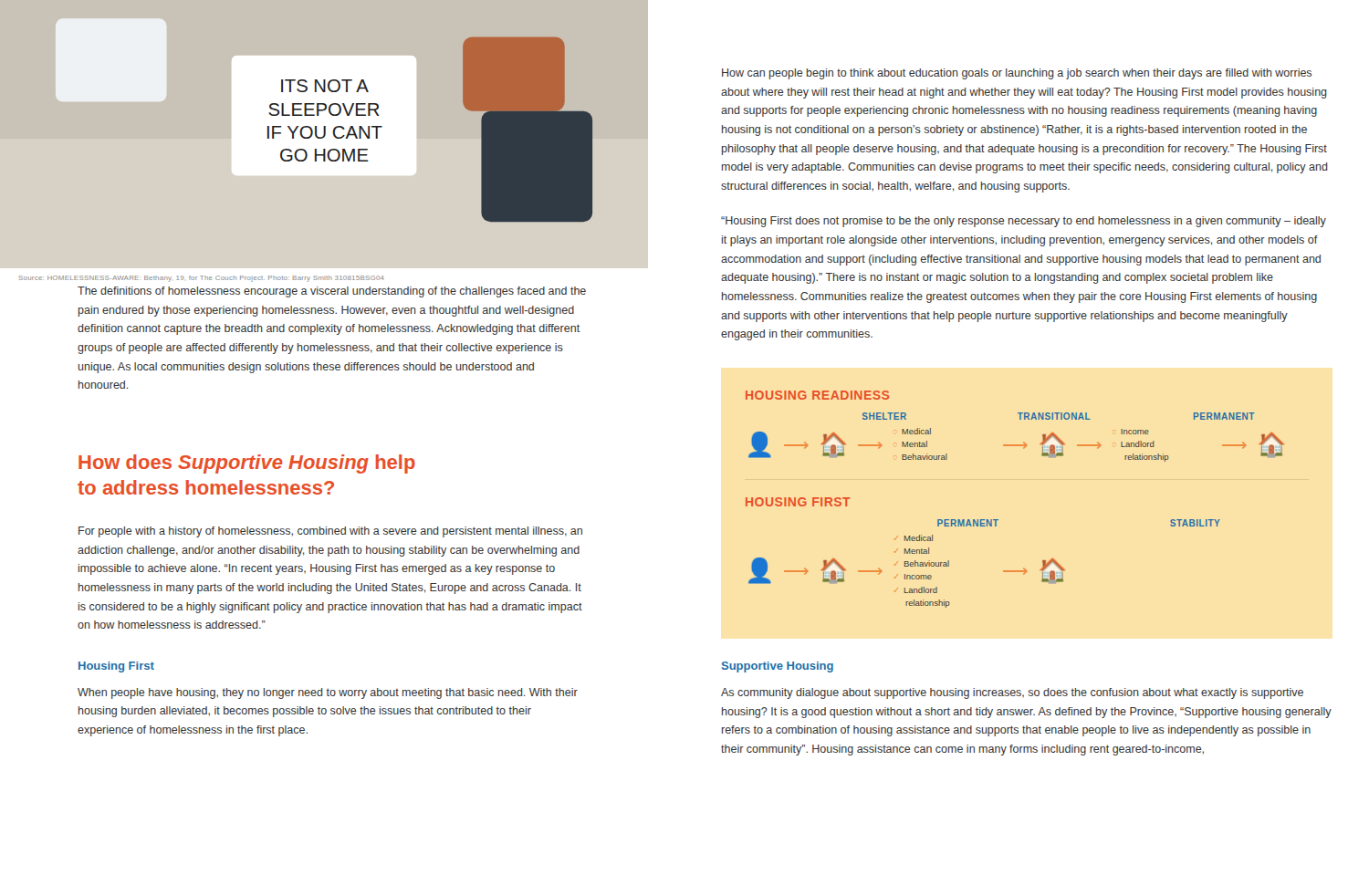Source: HOMELESSNESS-AWARE: Bethany, 19, for The Couch Project. Photo: Barry Smith 310815BSG04
The definitions of homelessness encourage a visceral understanding of the challenges faced and the pain endured by those experiencing homelessness. However, even a thoughtful and well-designed definition cannot capture the breadth and complexity of homelessness. Acknowledging that different groups of people are affected differently by homelessness, and that their collective experience is unique. As local communities design solutions these differences should be understood and honoured.
How does Supportive Housing help
to address homelessness?
For people with a history of homelessness, combined with a severe and persistent mental illness, an addiction challenge, and/or another disability, the path to housing stability can be overwhelming and impossible to achieve alone. “In recent years, Housing First has emerged as a key response to homelessness in many parts of the world including the United States, Europe and across Canada. It is considered to be a highly significant policy and practice innovation that has had a dramatic impact on how homelessness is addressed.”
Housing First
When people have housing, they no longer need to worry about meeting that basic need. With their housing burden alleviated, it becomes possible to solve the issues that contributed to their experience of homelessness in the first place.
How can people begin to think about education goals or launching a job search when their days are filled with worries about where they will rest their head at night and whether they will eat today? The Housing First model provides housing and supports for people experiencing chronic homelessness with no housing readiness requirements (meaning having housing is not conditional on a person’s sobriety or abstinence) “Rather, it is a rights-based intervention rooted in the philosophy that all people deserve housing, and that adequate housing is a precondition for recovery.” The Housing First model is very adaptable. Communities can devise programs to meet their specific needs, considering cultural, policy and structural differences in social, health, welfare, and housing supports.
“Housing First does not promise to be the only response necessary to end homelessness in a given community – ideally it plays an important role alongside other interventions, including prevention, emergency services, and other models of accommodation and support (including effective transitional and supportive housing models that lead to permanent and adequate housing).” There is no instant or magic solution to a longstanding and complex societal problem like homelessness. Communities realize the greatest outcomes when they pair the core Housing First elements of housing and supports with other interventions that help people nurture supportive relationships and become meaningfully engaged in their communities.
HOUSING READINESS
SHELTER TRANSITIONAL PERMANENT
👤 ⟶ 🏠 ⟶
○Medical
○Mental
○Behavioural
⟶ 🏠 ⟶
○Income
○Landlord
relationship
⟶ 🏠
HOUSING FIRST
PERMANENT STABILITY
👤 ⟶ 🏠 ⟶
✓Medical
✓Mental
✓Behavioural
✓Income
✓Landlord
relationship
⟶ 🏠
Supportive Housing
As community dialogue about supportive housing increases, so does the confusion about what exactly is supportive housing? It is a good question without a short and tidy answer. As defined by the Province, “Supportive housing generally refers to a combination of housing assistance and supports that enable people to live as independently as possible in their community”. Housing assistance can come in many forms including rent geared-to-income,